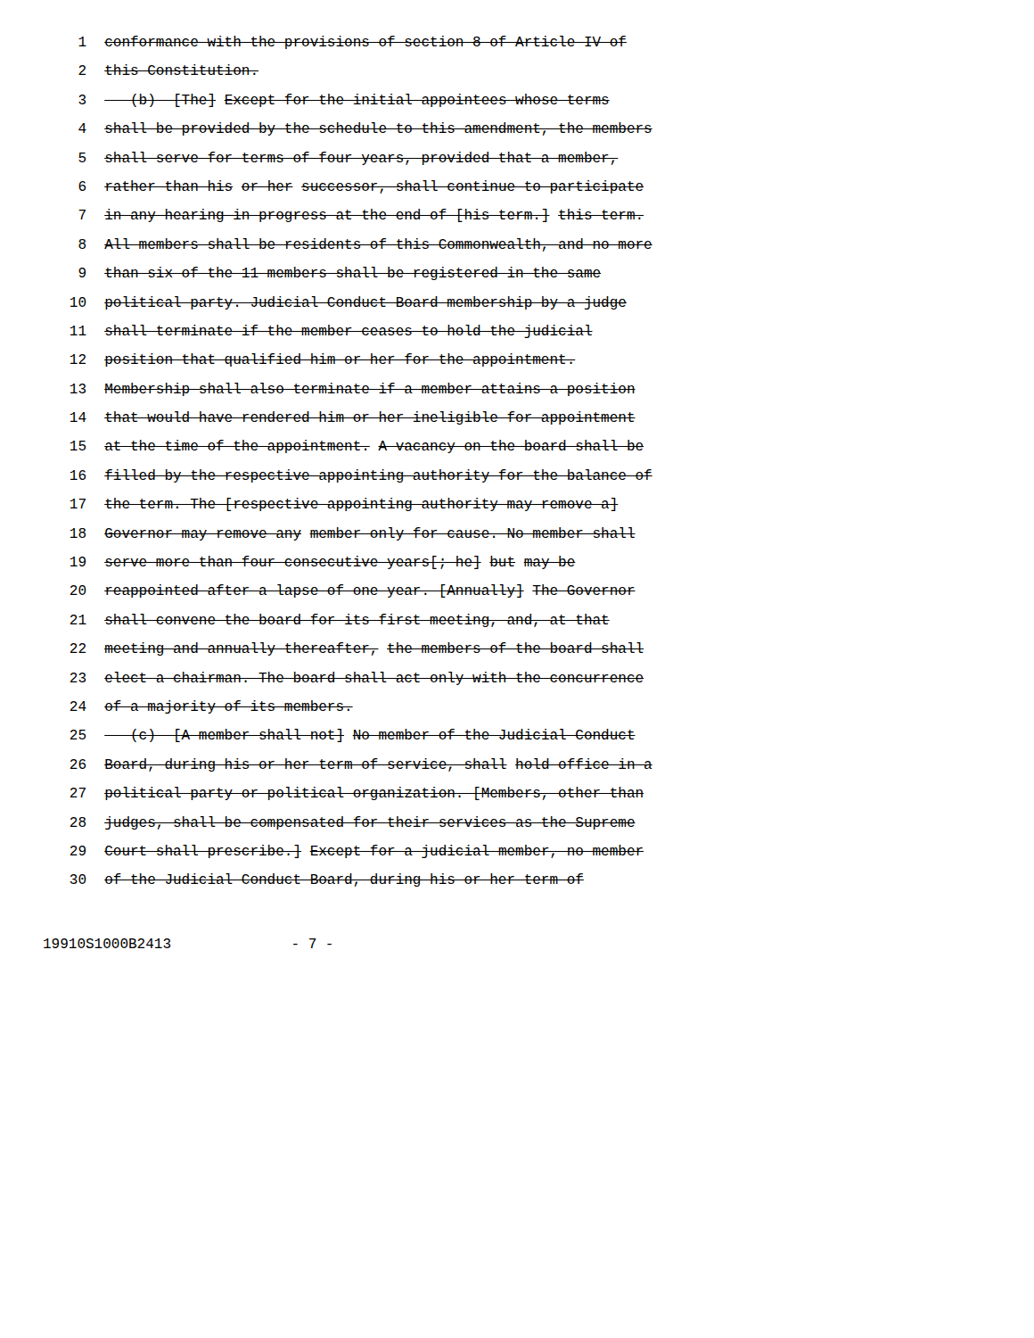| 1 | conformance with the provisions of section 8 of Article IV of |
| 2 | this Constitution. |
| 3 | (b) [The] Except for the initial appointees whose terms |
| 4 | shall be provided by the schedule to this amendment, the members |
| 5 | shall serve for terms of four years, provided that a member, |
| 6 | rather than his or her successor, shall continue to participate |
| 7 | in any hearing in progress at the end of [his term.] this term. |
| 8 | All members shall be residents of this Commonwealth, and no more |
| 9 | than six of the 11 members shall be registered in the same |
| 10 | political party. Judicial Conduct Board membership by a judge |
| 11 | shall terminate if the member ceases to hold the judicial |
| 12 | position that qualified him or her for the appointment. |
| 13 | Membership shall also terminate if a member attains a position |
| 14 | that would have rendered him or her ineligible for appointment |
| 15 | at the time of the appointment. A vacancy on the board shall be |
| 16 | filled by the respective appointing authority for the balance of |
| 17 | the term. The [respective appointing authority may remove a] |
| 18 | Governor may remove any member only for cause. No member shall |
| 19 | serve more than four consecutive years[; he] but may be |
| 20 | reappointed after a lapse of one year. [Annually] The Governor |
| 21 | shall convene the board for its first meeting, and, at that |
| 22 | meeting and annually thereafter, the members of the board shall |
| 23 | elect a chairman. The board shall act only with the concurrence |
| 24 | of a majority of its members. |
| 25 | (c) [A member shall not] No member of the Judicial Conduct |
| 26 | Board, during his or her term of service, shall hold office in a |
| 27 | political party or political organization. [Members, other than |
| 28 | judges, shall be compensated for their services as the Supreme |
| 29 | Court shall prescribe.] Except for a judicial member, no member |
| 30 | of the Judicial Conduct Board, during his or her term of |
19910S1000B2413 - 7 -